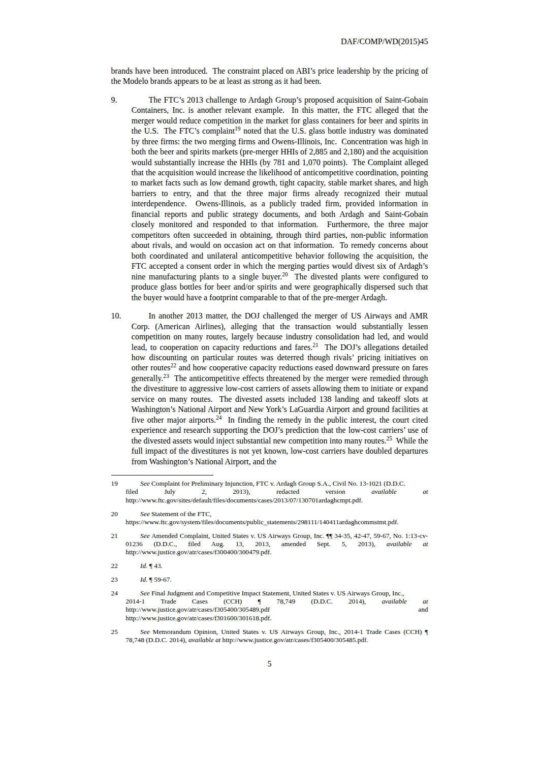DAF/COMP/WD(2015)45
brands have been introduced. The constraint placed on ABI’s price leadership by the pricing of the Modelo brands appears to be at least as strong as it had been.
9.
The FTC’s 2013 challenge to Ardagh Group’s proposed acquisition of Saint-Gobain Containers, Inc. is another relevant example. In this matter, the FTC alleged that the merger would reduce competition in the market for glass containers for beer and spirits in the U.S. The FTC’s complaint19 noted that the U.S. glass bottle industry was dominated by three firms: the two merging firms and Owens-Illinois, Inc. Concentration was high in both the beer and spirits markets (pre-merger HHIs of 2,885 and 2,180) and the acquisition would substantially increase the HHIs (by 781 and 1,070 points). The Complaint alleged that the acquisition would increase the likelihood of anticompetitive coordination, pointing to market facts such as low demand growth, tight capacity, stable market shares, and high barriers to entry, and that the three major firms already recognized their mutual interdependence. Owens-Illinois, as a publicly traded firm, provided information in financial reports and public strategy documents, and both Ardagh and Saint-Gobain closely monitored and responded to that information. Furthermore, the three major competitors often succeeded in obtaining, through third parties, non-public information about rivals, and would on occasion act on that information. To remedy concerns about both coordinated and unilateral anticompetitive behavior following the acquisition, the FTC accepted a consent order in which the merging parties would divest six of Ardagh’s nine manufacturing plants to a single buyer.20 The divested plants were configured to produce glass bottles for beer and/or spirits and were geographically dispersed such that the buyer would have a footprint comparable to that of the pre-merger Ardagh.
10.
In another 2013 matter, the DOJ challenged the merger of US Airways and AMR Corp. (American Airlines), alleging that the transaction would substantially lessen competition on many routes, largely because industry consolidation had led, and would lead, to cooperation on capacity reductions and fares.21 The DOJ’s allegations detailed how discounting on particular routes was deterred though rivals’ pricing initiatives on other routes22 and how cooperative capacity reductions eased downward pressure on fares generally.23 The anticompetitive effects threatened by the merger were remedied through the divestiture to aggressive low-cost carriers of assets allowing them to initiate or expand service on many routes. The divested assets included 138 landing and takeoff slots at Washington’s National Airport and New York’s LaGuardia Airport and ground facilities at five other major airports.24 In finding the remedy in the public interest, the court cited experience and research supporting the DOJ’s prediction that the low-cost carriers’ use of the divested assets would inject substantial new competition into many routes.25 While the full impact of the divestitures is not yet known, low-cost carriers have doubled departures from Washington’s National Airport, and the
19
See Complaint for Preliminary Injunction, FTC v. Ardagh Group S.A., Civil No. 13-1021 (D.D.C. filed July 2, 2013), redacted version available at http://www.ftc.gov/sites/default/files/documents/cases/2013/07/130701ardaghcmpt.pdf.
20
See Statement of the FTC,
https://www.ftc.gov/system/files/documents/public_statements/298111/140411ardaghcommstmt.pdf.
21
See Amended Complaint, United States v. US Airways Group, Inc. ¶¶ 34-35, 42-47, 59-67, No. 1:13-cv-01236 (D.D.C., filed Aug. 13, 2013, amended Sept. 5, 2013), available at http://www.justice.gov/atr/cases/f300400/300479.pdf.
22
Id. ¶ 43.
23
Id. ¶ 59-67.
24
See Final Judgment and Competitive Impact Statement, United States v. US Airways Group, Inc., 2014-1 Trade Cases(CCH)¶78,749(D.D.C. 2014), available at http://www.justice.gov/atr/cases/f305400/305489.pdf and http://www.justice.gov/atr/cases/f301600/301618.pdf.
25
See Memorandum Opinion, United States v. US Airways Group, Inc., 2014-1 Trade Cases (CCH) ¶ 78,748 (D.D.C. 2014), available at http://www.justice.gov/atr/cases/f305400/305485.pdf.
5